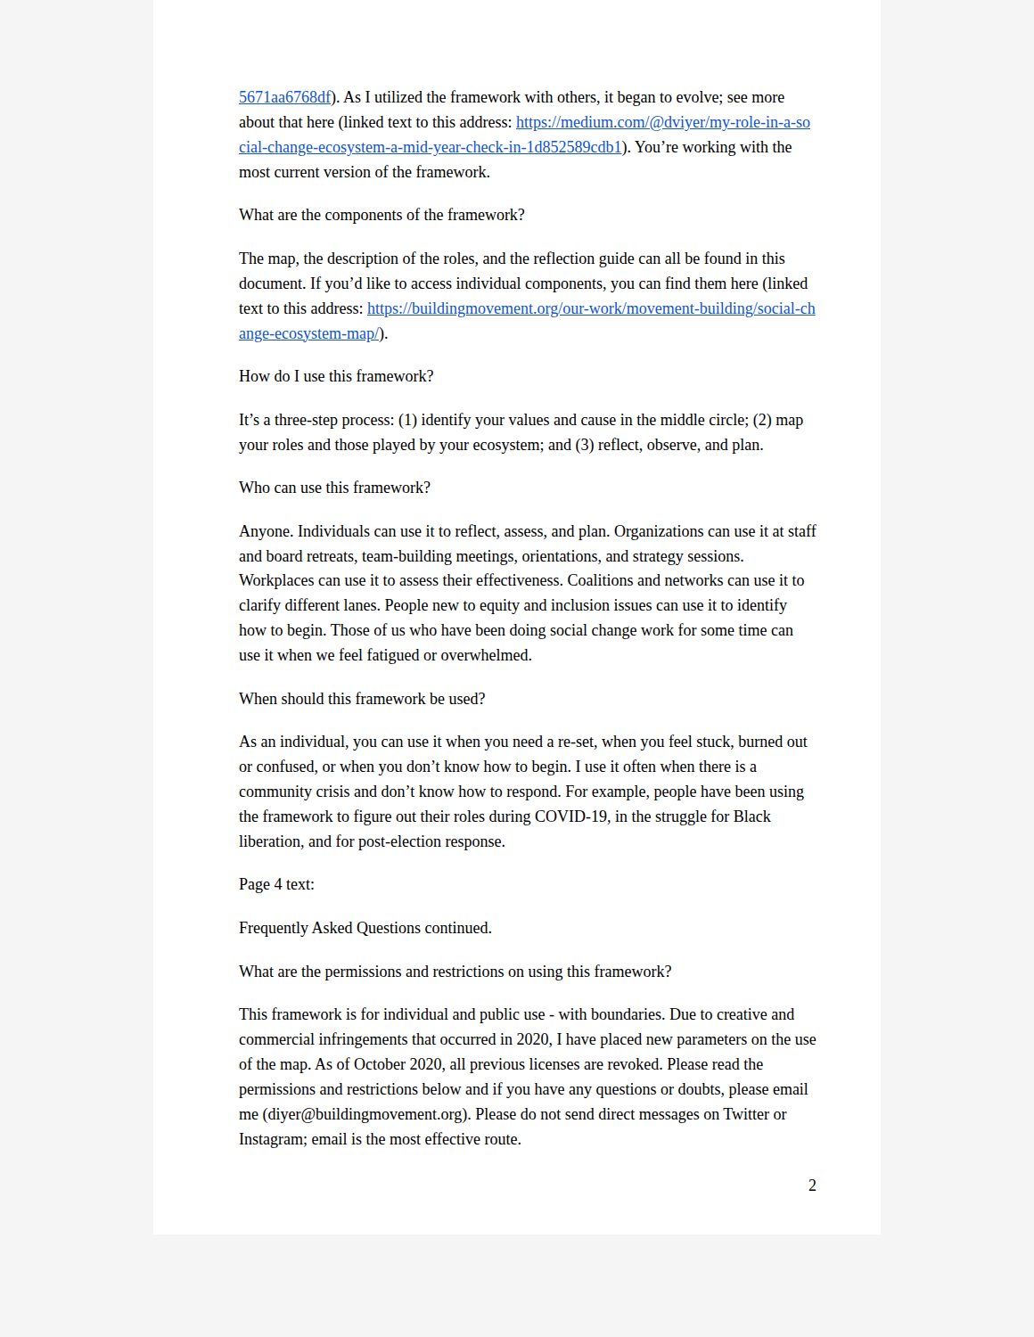5671aa6768df). As I utilized the framework with others, it began to evolve; see more about that here (linked text to this address: https://medium.com/@dviyer/my-role-in-a-social-change-ecosystem-a-mid-year-check-in-1d852589cdb1). You’re working with the most current version of the framework.
What are the components of the framework?
The map, the description of the roles, and the reflection guide can all be found in this document. If you’d like to access individual components, you can find them here (linked text to this address: https://buildingmovement.org/our-work/movement-building/social-change-ecosystem-map/).
How do I use this framework?
It’s a three-step process: (1) identify your values and cause in the middle circle; (2) map your roles and those played by your ecosystem; and (3) reflect, observe, and plan.
Who can use this framework?
Anyone. Individuals can use it to reflect, assess, and plan. Organizations can use it at staff and board retreats, team-building meetings, orientations, and strategy sessions. Workplaces can use it to assess their effectiveness. Coalitions and networks can use it to clarify different lanes. People new to equity and inclusion issues can use it to identify how to begin. Those of us who have been doing social change work for some time can use it when we feel fatigued or overwhelmed.
When should this framework be used?
As an individual, you can use it when you need a re-set, when you feel stuck, burned out or confused, or when you don’t know how to begin. I use it often when there is a community crisis and don’t know how to respond. For example, people have been using the framework to figure out their roles during COVID-19, in the struggle for Black liberation, and for post-election response.
Page 4 text:
Frequently Asked Questions continued.
What are the permissions and restrictions on using this framework?
This framework is for individual and public use - with boundaries. Due to creative and commercial infringements that occurred in 2020, I have placed new parameters on the use of the map. As of October 2020, all previous licenses are revoked. Please read the permissions and restrictions below and if you have any questions or doubts, please email me (diyer@buildingmovement.org). Please do not send direct messages on Twitter or Instagram; email is the most effective route.
2